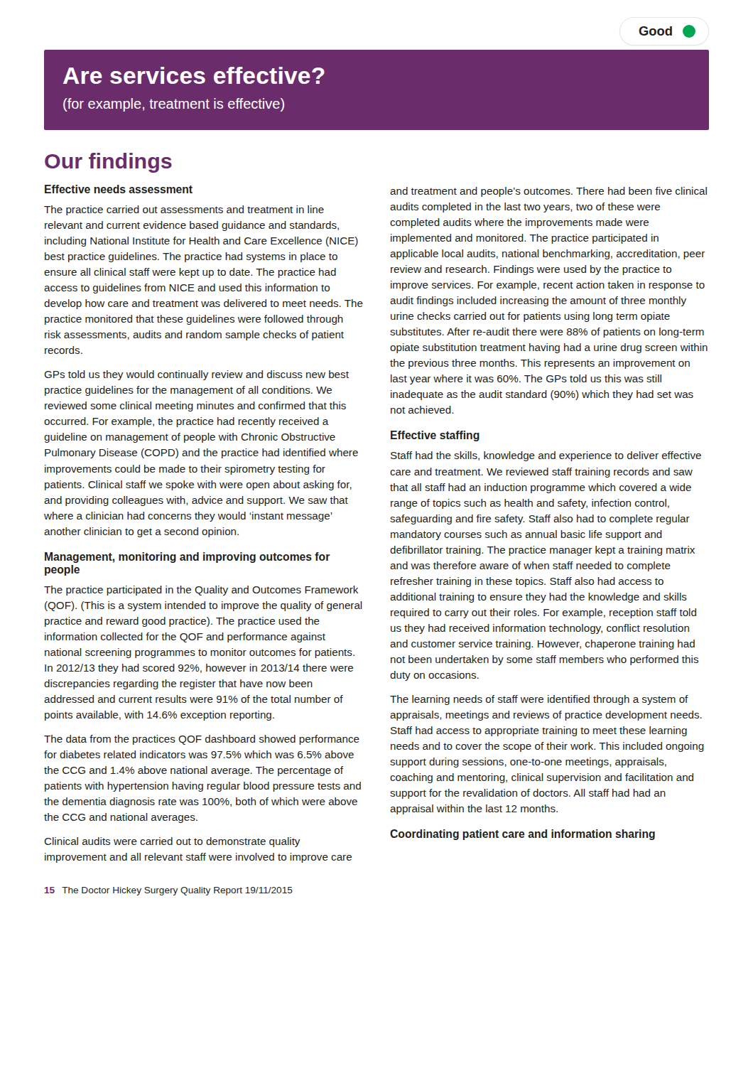Good
Are services effective?
(for example, treatment is effective)
Our findings
Effective needs assessment
The practice carried out assessments and treatment in line relevant and current evidence based guidance and standards, including National Institute for Health and Care Excellence (NICE) best practice guidelines. The practice had systems in place to ensure all clinical staff were kept up to date. The practice had access to guidelines from NICE and used this information to develop how care and treatment was delivered to meet needs. The practice monitored that these guidelines were followed through risk assessments, audits and random sample checks of patient records.
GPs told us they would continually review and discuss new best practice guidelines for the management of all conditions. We reviewed some clinical meeting minutes and confirmed that this occurred. For example, the practice had recently received a guideline on management of people with Chronic Obstructive Pulmonary Disease (COPD) and the practice had identified where improvements could be made to their spirometry testing for patients. Clinical staff we spoke with were open about asking for, and providing colleagues with, advice and support. We saw that where a clinician had concerns they would ‘instant message’ another clinician to get a second opinion.
Management, monitoring and improving outcomes for people
The practice participated in the Quality and Outcomes Framework (QOF). (This is a system intended to improve the quality of general practice and reward good practice). The practice used the information collected for the QOF and performance against national screening programmes to monitor outcomes for patients. In 2012/13 they had scored 92%, however in 2013/14 there were discrepancies regarding the register that have now been addressed and current results were 91% of the total number of points available, with 14.6% exception reporting.
The data from the practices QOF dashboard showed performance for diabetes related indicators was 97.5% which was 6.5% above the CCG and 1.4% above national average. The percentage of patients with hypertension having regular blood pressure tests and the dementia diagnosis rate was 100%, both of which were above the CCG and national averages.
Clinical audits were carried out to demonstrate quality improvement and all relevant staff were involved to improve care and treatment and people’s outcomes. There had been five clinical audits completed in the last two years, two of these were completed audits where the improvements made were implemented and monitored. The practice participated in applicable local audits, national benchmarking, accreditation, peer review and research. Findings were used by the practice to improve services. For example, recent action taken in response to audit findings included increasing the amount of three monthly urine checks carried out for patients using long term opiate substitutes. After re-audit there were 88% of patients on long-term opiate substitution treatment having had a urine drug screen within the previous three months. This represents an improvement on last year where it was 60%. The GPs told us this was still inadequate as the audit standard (90%) which they had set was not achieved.
Effective staffing
Staff had the skills, knowledge and experience to deliver effective care and treatment. We reviewed staff training records and saw that all staff had an induction programme which covered a wide range of topics such as health and safety, infection control, safeguarding and fire safety. Staff also had to complete regular mandatory courses such as annual basic life support and defibrillator training. The practice manager kept a training matrix and was therefore aware of when staff needed to complete refresher training in these topics. Staff also had access to additional training to ensure they had the knowledge and skills required to carry out their roles. For example, reception staff told us they had received information technology, conflict resolution and customer service training. However, chaperone training had not been undertaken by some staff members who performed this duty on occasions.
The learning needs of staff were identified through a system of appraisals, meetings and reviews of practice development needs. Staff had access to appropriate training to meet these learning needs and to cover the scope of their work. This included ongoing support during sessions, one-to-one meetings, appraisals, coaching and mentoring, clinical supervision and facilitation and support for the revalidation of doctors. All staff had had an appraisal within the last 12 months.
Coordinating patient care and information sharing
15 The Doctor Hickey Surgery Quality Report 19/11/2015